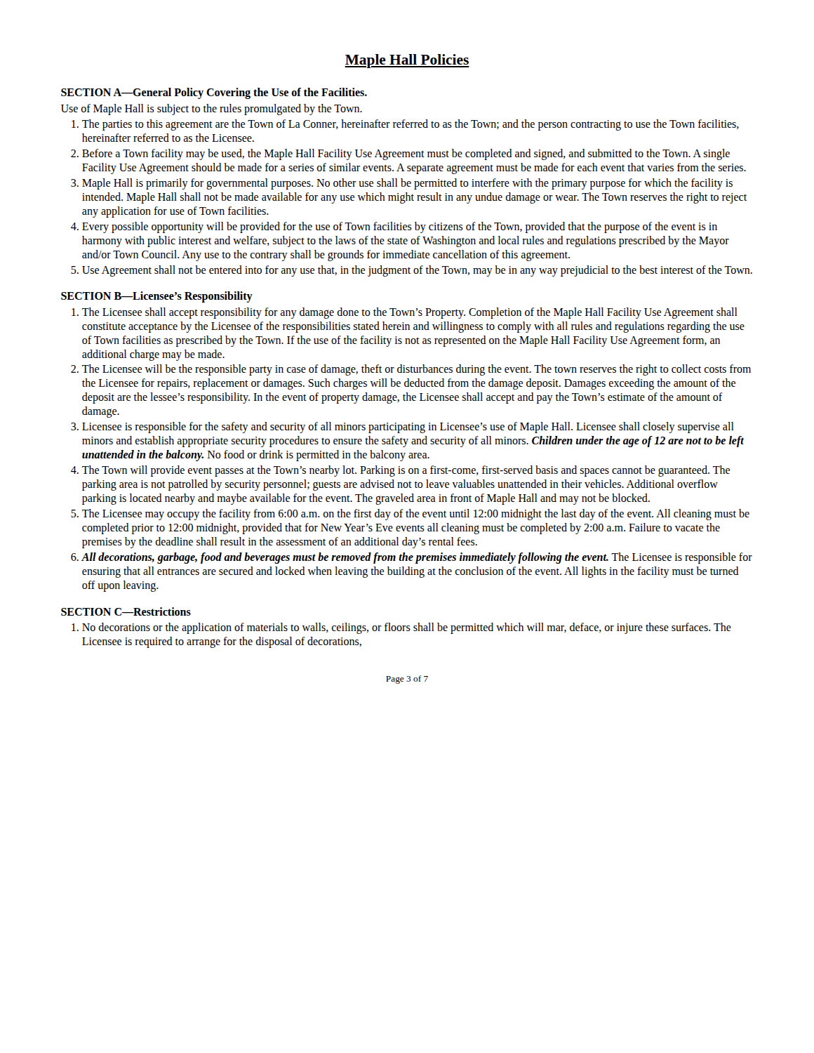Maple Hall Policies
SECTION A—General Policy Covering the Use of the Facilities.
Use of Maple Hall is subject to the rules promulgated by the Town.
The parties to this agreement are the Town of La Conner, hereinafter referred to as the Town; and the person contracting to use the Town facilities, hereinafter referred to as the Licensee.
Before a Town facility may be used, the Maple Hall Facility Use Agreement must be completed and signed, and submitted to the Town. A single Facility Use Agreement should be made for a series of similar events. A separate agreement must be made for each event that varies from the series.
Maple Hall is primarily for governmental purposes. No other use shall be permitted to interfere with the primary purpose for which the facility is intended. Maple Hall shall not be made available for any use which might result in any undue damage or wear. The Town reserves the right to reject any application for use of Town facilities.
Every possible opportunity will be provided for the use of Town facilities by citizens of the Town, provided that the purpose of the event is in harmony with public interest and welfare, subject to the laws of the state of Washington and local rules and regulations prescribed by the Mayor and/or Town Council. Any use to the contrary shall be grounds for immediate cancellation of this agreement.
Use Agreement shall not be entered into for any use that, in the judgment of the Town, may be in any way prejudicial to the best interest of the Town.
SECTION B—Licensee’s Responsibility
The Licensee shall accept responsibility for any damage done to the Town’s Property. Completion of the Maple Hall Facility Use Agreement shall constitute acceptance by the Licensee of the responsibilities stated herein and willingness to comply with all rules and regulations regarding the use of Town facilities as prescribed by the Town. If the use of the facility is not as represented on the Maple Hall Facility Use Agreement form, an additional charge may be made.
The Licensee will be the responsible party in case of damage, theft or disturbances during the event. The town reserves the right to collect costs from the Licensee for repairs, replacement or damages. Such charges will be deducted from the damage deposit. Damages exceeding the amount of the deposit are the lessee’s responsibility. In the event of property damage, the Licensee shall accept and pay the Town’s estimate of the amount of damage.
Licensee is responsible for the safety and security of all minors participating in Licensee’s use of Maple Hall. Licensee shall closely supervise all minors and establish appropriate security procedures to ensure the safety and security of all minors. Children under the age of 12 are not to be left unattended in the balcony. No food or drink is permitted in the balcony area.
The Town will provide event passes at the Town’s nearby lot. Parking is on a first-come, first-served basis and spaces cannot be guaranteed. The parking area is not patrolled by security personnel; guests are advised not to leave valuables unattended in their vehicles. Additional overflow parking is located nearby and maybe available for the event. The graveled area in front of Maple Hall and may not be blocked.
The Licensee may occupy the facility from 6:00 a.m. on the first day of the event until 12:00 midnight the last day of the event. All cleaning must be completed prior to 12:00 midnight, provided that for New Year’s Eve events all cleaning must be completed by 2:00 a.m. Failure to vacate the premises by the deadline shall result in the assessment of an additional day’s rental fees.
All decorations, garbage, food and beverages must be removed from the premises immediately following the event. The Licensee is responsible for ensuring that all entrances are secured and locked when leaving the building at the conclusion of the event. All lights in the facility must be turned off upon leaving.
SECTION C—Restrictions
No decorations or the application of materials to walls, ceilings, or floors shall be permitted which will mar, deface, or injure these surfaces. The Licensee is required to arrange for the disposal of decorations,
Page 3 of 7